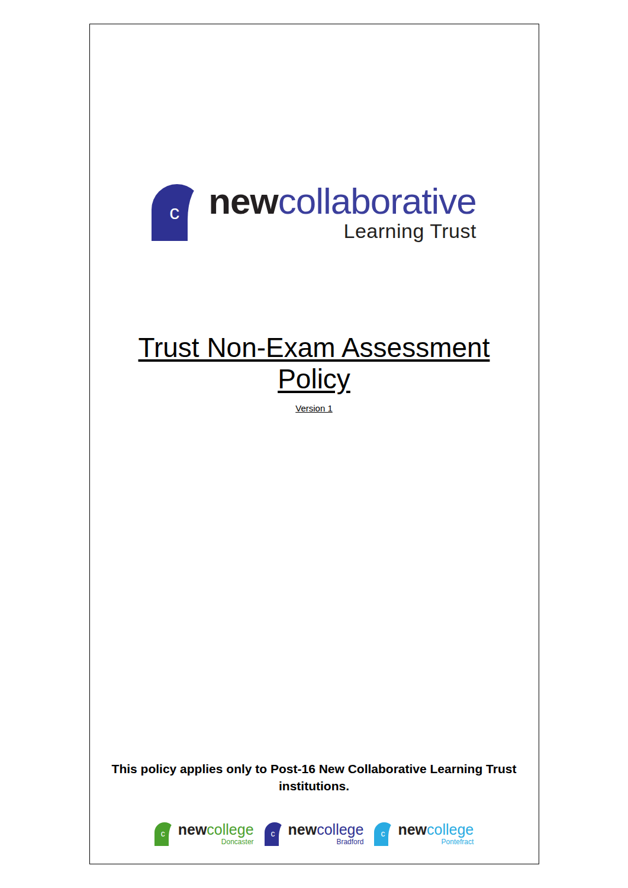c
new collaborative
Learning Trust
Trust Non-Exam Assessment Policy
Version 1
This policy applies only to Post-16 New Collaborative Learning Trust institutions.
c
new college
Doncaster
c
new college
Bradford
c
new college
Pontefract